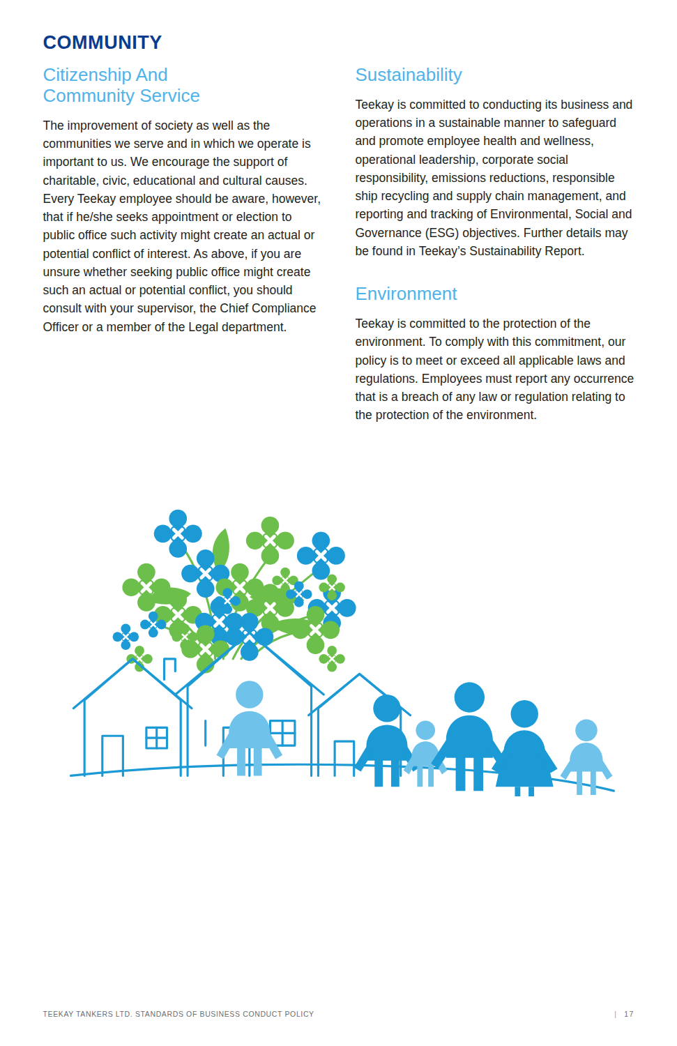Community
Citizenship And
Community Service
The improvement of society as well as the communities we serve and in which we operate is important to us. We encourage the support of charitable, civic, educational and cultural causes. Every Teekay employee should be aware, however, that if he/she seeks appointment or election to public office such activity might create an actual or potential conflict of interest. As above, if you are unsure whether seeking public office might create such an actual or potential conflict, you should consult with your supervisor, the Chief Compliance Officer or a member of the Legal department.
Sustainability
Teekay is committed to conducting its business and operations in a sustainable manner to safeguard and promote employee health and wellness, operational leadership, corporate social responsibility, emissions reductions, responsible ship recycling and supply chain management, and reporting and tracking of Environmental, Social and Governance (ESG) objectives. Further details may be found in Teekay’s Sustainability Report.
Environment
Teekay is committed to the protection of the environment. To comply with this commitment, our policy is to meet or exceed all applicable laws and regulations. Employees must report any occurrence that is a breach of any law or regulation relating to the protection of the environment.
Teekay Tankers Ltd. Standards of Business Conduct Policy
|17